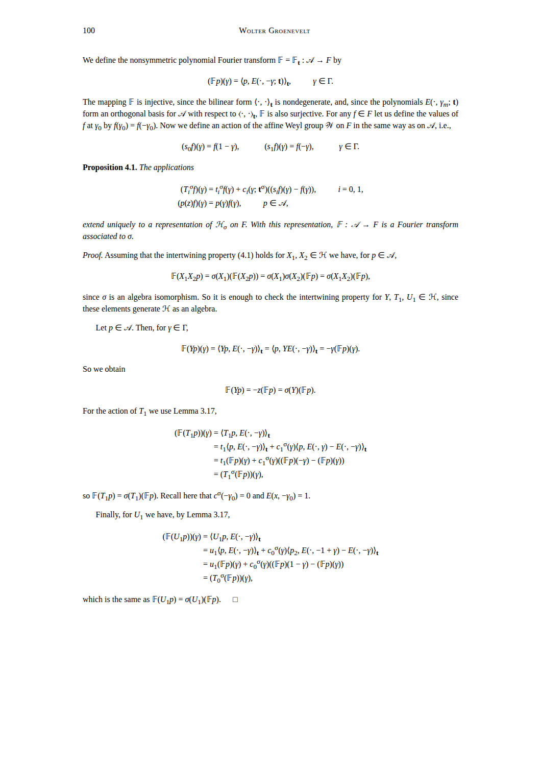100 Wolter Groenevelt
We define the nonsymmetric polynomial Fourier transform 𝔽 = 𝔽t : 𝒜 → F by
(𝔽p)(γ) = ⟨p, E(·, −γ; t)⟩t, γ ∈ Γ.
The mapping 𝔽 is injective, since the bilinear form ⟨·, ·⟩t is nondegenerate, and, since the polynomials E(·, γm; t) form an orthogonal basis for 𝒜 with respect to ⟨·, ·⟩t, 𝔽 is also surjective. For any f ∈ F let us define the values of f at γ0 by f(γ0) = f(−γ0). Now we define an action of the affine Weyl group 𝒲 on F in the same way as on 𝒜, i.e.,
(s0f)(γ) = f(1 − γ), (s1f)(γ) = f(−γ), γ ∈ Γ.
Proposition 4.1. The applications
(Tiσf)(γ) = tiσf(γ) + ci(γ; tσ)((sif)(γ) − f(γ)), i = 0, 1,
(p(z)f)(γ) = p(γ)f(γ), p ∈ 𝒜,
extend uniquely to a representation of ℋσ on F. With this representation, 𝔽 : 𝒜 → F is a Fourier transform associated to σ.
Proof. Assuming that the intertwining property (4.1) holds for X1, X2 ∈ ℋ we have, for p ∈ 𝒜,
𝔽(X1X2p) = σ(X1)(𝔽(X2p)) = σ(X1)σ(X2)(𝔽p) = σ(X1X2)(𝔽p),
since σ is an algebra isomorphism. So it is enough to check the intertwining property for Y, T1, U1 ∈ ℋ, since these elements generate ℋ as an algebra.
Let p ∈ 𝒜. Then, for γ ∈ Γ,
𝔽(Yp)(γ) = ⟨Yp, E(·, −γ)⟩t = ⟨p, YE(·, −γ)⟩t = −γ(𝔽p)(γ).
So we obtain
𝔽(Yp) = −z(𝔽p) = σ(Y)(𝔽p).
For the action of T1 we use Lemma 3.17,
(𝔽(T1p))(γ) = ⟨T1p, E(·, −γ)⟩t
= t1⟨p, E(·, −γ)⟩t + c1σ(γ)⟨p, E(·, γ) − E(·, −γ)⟩t
= t1(𝔽p)(γ) + c1σ(γ)((𝔽p)(−γ) − (𝔽p)(γ))
= (T1σ(𝔽p))(γ),
so 𝔽(T1p) = σ(T1)(𝔽p). Recall here that cσ(−γ0) = 0 and E(x, −γ0) = 1.
Finally, for U1 we have, by Lemma 3.17,
(𝔽(U1p))(γ) = ⟨U1p, E(·, −γ)⟩t
= u1⟨p, E(·, −γ)⟩t + c0σ(γ)⟨p2, E(·, −1 + γ) − E(·, −γ)⟩t
= u1(𝔽p)(γ) + c0σ(γ)((𝔽p)(1 − γ) − (𝔽p)(γ))
= (T0σ(𝔽p))(γ),
which is the same as 𝔽(U1p) = σ(U1)(𝔽p). □